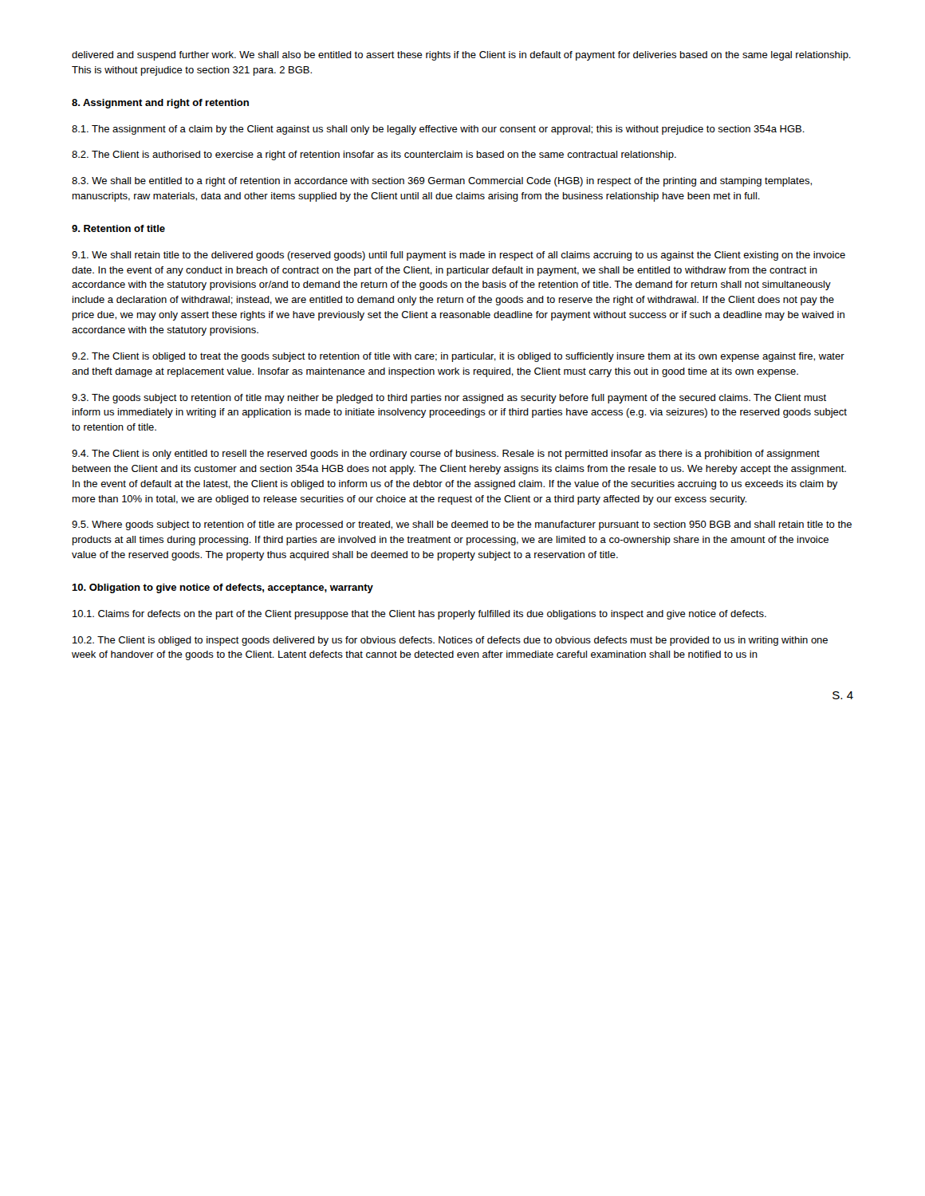delivered and suspend further work. We shall also be entitled to assert these rights if the Client is in default of payment for deliveries based on the same legal relationship. This is without prejudice to section 321 para. 2 BGB.
8. Assignment and right of retention
8.1. The assignment of a claim by the Client against us shall only be legally effective with our consent or approval; this is without prejudice to section 354a HGB.
8.2. The Client is authorised to exercise a right of retention insofar as its counterclaim is based on the same contractual relationship.
8.3. We shall be entitled to a right of retention in accordance with section 369 German Commercial Code (HGB) in respect of the printing and stamping templates, manuscripts, raw materials, data and other items supplied by the Client until all due claims arising from the business relationship have been met in full.
9. Retention of title
9.1. We shall retain title to the delivered goods (reserved goods) until full payment is made in respect of all claims accruing to us against the Client existing on the invoice date. In the event of any conduct in breach of contract on the part of the Client, in particular default in payment, we shall be entitled to withdraw from the contract in accordance with the statutory provisions or/and to demand the return of the goods on the basis of the retention of title. The demand for return shall not simultaneously include a declaration of withdrawal; instead, we are entitled to demand only the return of the goods and to reserve the right of withdrawal. If the Client does not pay the price due, we may only assert these rights if we have previously set the Client a reasonable deadline for payment without success or if such a deadline may be waived in accordance with the statutory provisions.
9.2. The Client is obliged to treat the goods subject to retention of title with care; in particular, it is obliged to sufficiently insure them at its own expense against fire, water and theft damage at replacement value. Insofar as maintenance and inspection work is required, the Client must carry this out in good time at its own expense.
9.3. The goods subject to retention of title may neither be pledged to third parties nor assigned as security before full payment of the secured claims. The Client must inform us immediately in writing if an application is made to initiate insolvency proceedings or if third parties have access (e.g. via seizures) to the reserved goods subject to retention of title.
9.4. The Client is only entitled to resell the reserved goods in the ordinary course of business. Resale is not permitted insofar as there is a prohibition of assignment between the Client and its customer and section 354a HGB does not apply. The Client hereby assigns its claims from the resale to us. We hereby accept the assignment. In the event of default at the latest, the Client is obliged to inform us of the debtor of the assigned claim. If the value of the securities accruing to us exceeds its claim by more than 10% in total, we are obliged to release securities of our choice at the request of the Client or a third party affected by our excess security.
9.5. Where goods subject to retention of title are processed or treated, we shall be deemed to be the manufacturer pursuant to section 950 BGB and shall retain title to the products at all times during processing. If third parties are involved in the treatment or processing, we are limited to a co-ownership share in the amount of the invoice value of the reserved goods. The property thus acquired shall be deemed to be property subject to a reservation of title.
10. Obligation to give notice of defects, acceptance, warranty
10.1. Claims for defects on the part of the Client presuppose that the Client has properly fulfilled its due obligations to inspect and give notice of defects.
10.2. The Client is obliged to inspect goods delivered by us for obvious defects. Notices of defects due to obvious defects must be provided to us in writing within one week of handover of the goods to the Client. Latent defects that cannot be detected even after immediate careful examination shall be notified to us in
S. 4